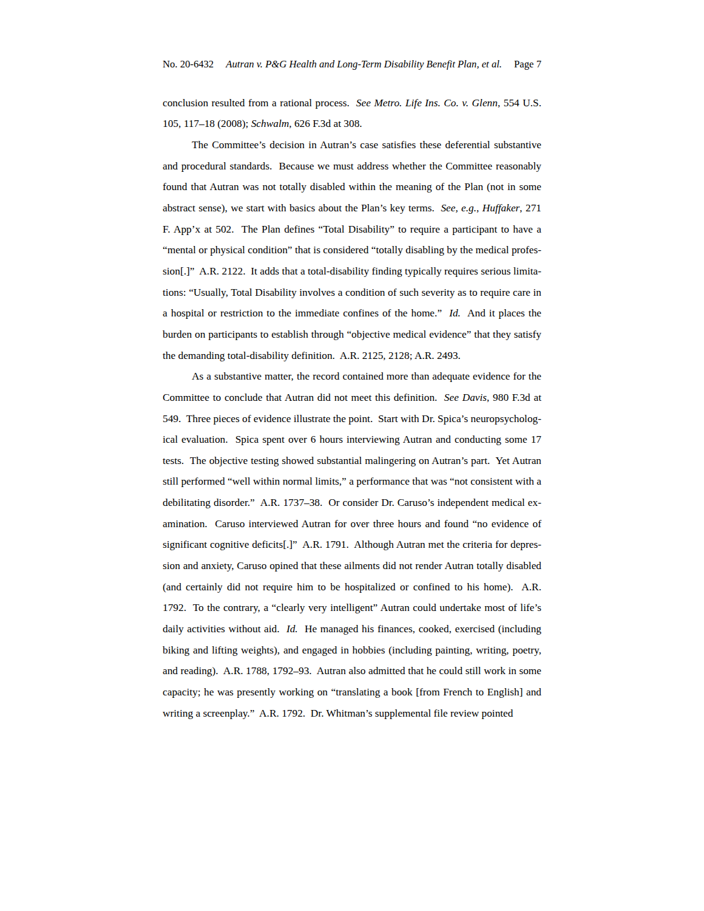No. 20-6432 Autran v. P&G Health and Long-Term Disability Benefit Plan, et al. Page 7
conclusion resulted from a rational process. See Metro. Life Ins. Co. v. Glenn, 554 U.S. 105, 117–18 (2008); Schwalm, 626 F.3d at 308.
The Committee’s decision in Autran’s case satisfies these deferential substantive and procedural standards. Because we must address whether the Committee reasonably found that Autran was not totally disabled within the meaning of the Plan (not in some abstract sense), we start with basics about the Plan’s key terms. See, e.g., Huffaker, 271 F. App’x at 502. The Plan defines “Total Disability” to require a participant to have a “mental or physical condition” that is considered “totally disabling by the medical profession[.]” A.R. 2122. It adds that a total-disability finding typically requires serious limitations: “Usually, Total Disability involves a condition of such severity as to require care in a hospital or restriction to the immediate confines of the home.” Id. And it places the burden on participants to establish through “objective medical evidence” that they satisfy the demanding total-disability definition. A.R. 2125, 2128; A.R. 2493.
As a substantive matter, the record contained more than adequate evidence for the Committee to conclude that Autran did not meet this definition. See Davis, 980 F.3d at 549. Three pieces of evidence illustrate the point. Start with Dr. Spica’s neuropsychological evaluation. Spica spent over 6 hours interviewing Autran and conducting some 17 tests. The objective testing showed substantial malingering on Autran’s part. Yet Autran still performed “well within normal limits,” a performance that was “not consistent with a debilitating disorder.” A.R. 1737–38. Or consider Dr. Caruso’s independent medical examination. Caruso interviewed Autran for over three hours and found “no evidence of significant cognitive deficits[.]” A.R. 1791. Although Autran met the criteria for depression and anxiety, Caruso opined that these ailments did not render Autran totally disabled (and certainly did not require him to be hospitalized or confined to his home). A.R. 1792. To the contrary, a “clearly very intelligent” Autran could undertake most of life’s daily activities without aid. Id. He managed his finances, cooked, exercised (including biking and lifting weights), and engaged in hobbies (including painting, writing, poetry, and reading). A.R. 1788, 1792–93. Autran also admitted that he could still work in some capacity; he was presently working on “translating a book [from French to English] and writing a screenplay.” A.R. 1792. Dr. Whitman’s supplemental file review pointed